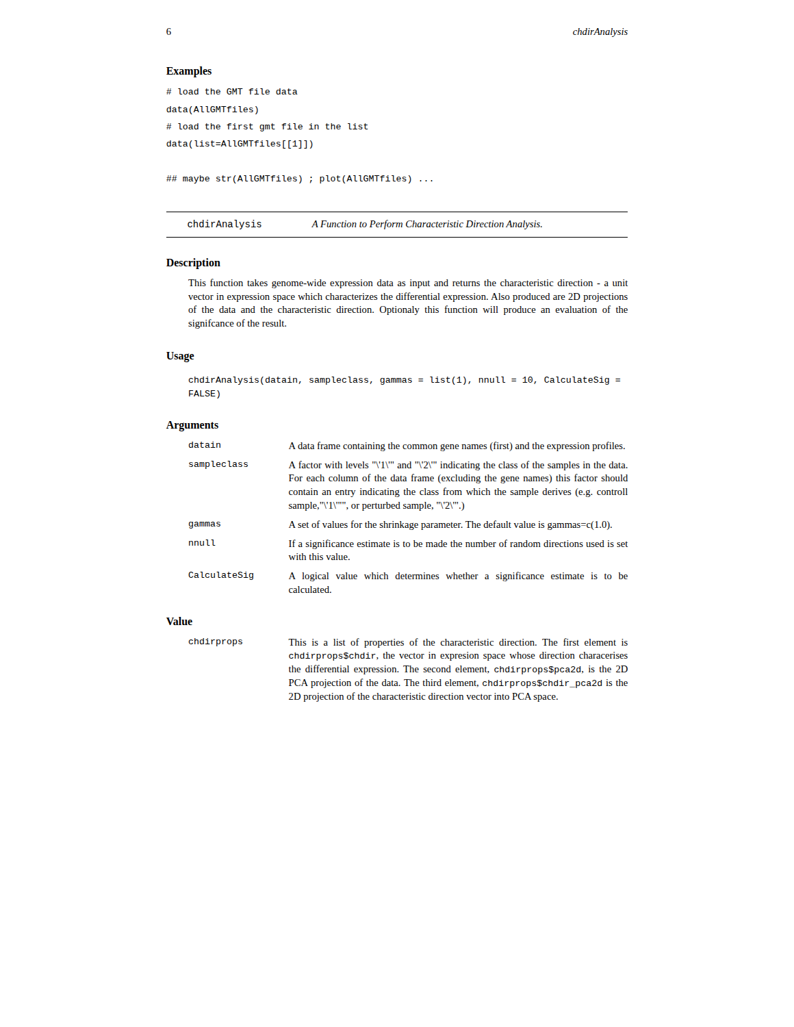6 chdirAnalysis
Examples
# load the GMT file data
data(AllGMTfiles)
# load the first gmt file in the list
data(list=AllGMTfiles[[1]])
## maybe str(AllGMTfiles) ; plot(AllGMTfiles) ...
chdirAnalysis A Function to Perform Characteristic Direction Analysis.
Description
This function takes genome-wide expression data as input and returns the characteristic direction - a unit vector in expression space which characterizes the differential expression. Also produced are 2D projections of the data and the characteristic direction. Optionaly this function will produce an evaluation of the signifcance of the result.
Usage
chdirAnalysis(datain, sampleclass, gammas = list(1), nnull = 10, CalculateSig = FALSE)
Arguments
datain
A data frame containing the common gene names (first) and the expression profiles.
sampleclass
A factor with levels "\'1\'" and "\'2\'" indicating the class of the samples in the data. For each column of the data frame (excluding the gene names) this factor should contain an entry indicating the class from which the sample derives (e.g. controll sample,"\'1\'"", or perturbed sample, "\'2\'".)
gammas
A set of values for the shrinkage parameter. The default value is gammas=c(1.0).
nnull
If a significance estimate is to be made the number of random directions used is set with this value.
CalculateSig
A logical value which determines whether a significance estimate is to be calculated.
Value
chdirprops
This is a list of properties of the characteristic direction. The first element is chdirprops$chdir, the vector in expresion space whose direction characerises the differential expression. The second element, chdirprops$pca2d, is the 2D PCA projection of the data. The third element, chdirprops$chdir_pca2d is the 2D projection of the characteristic direction vector into PCA space.